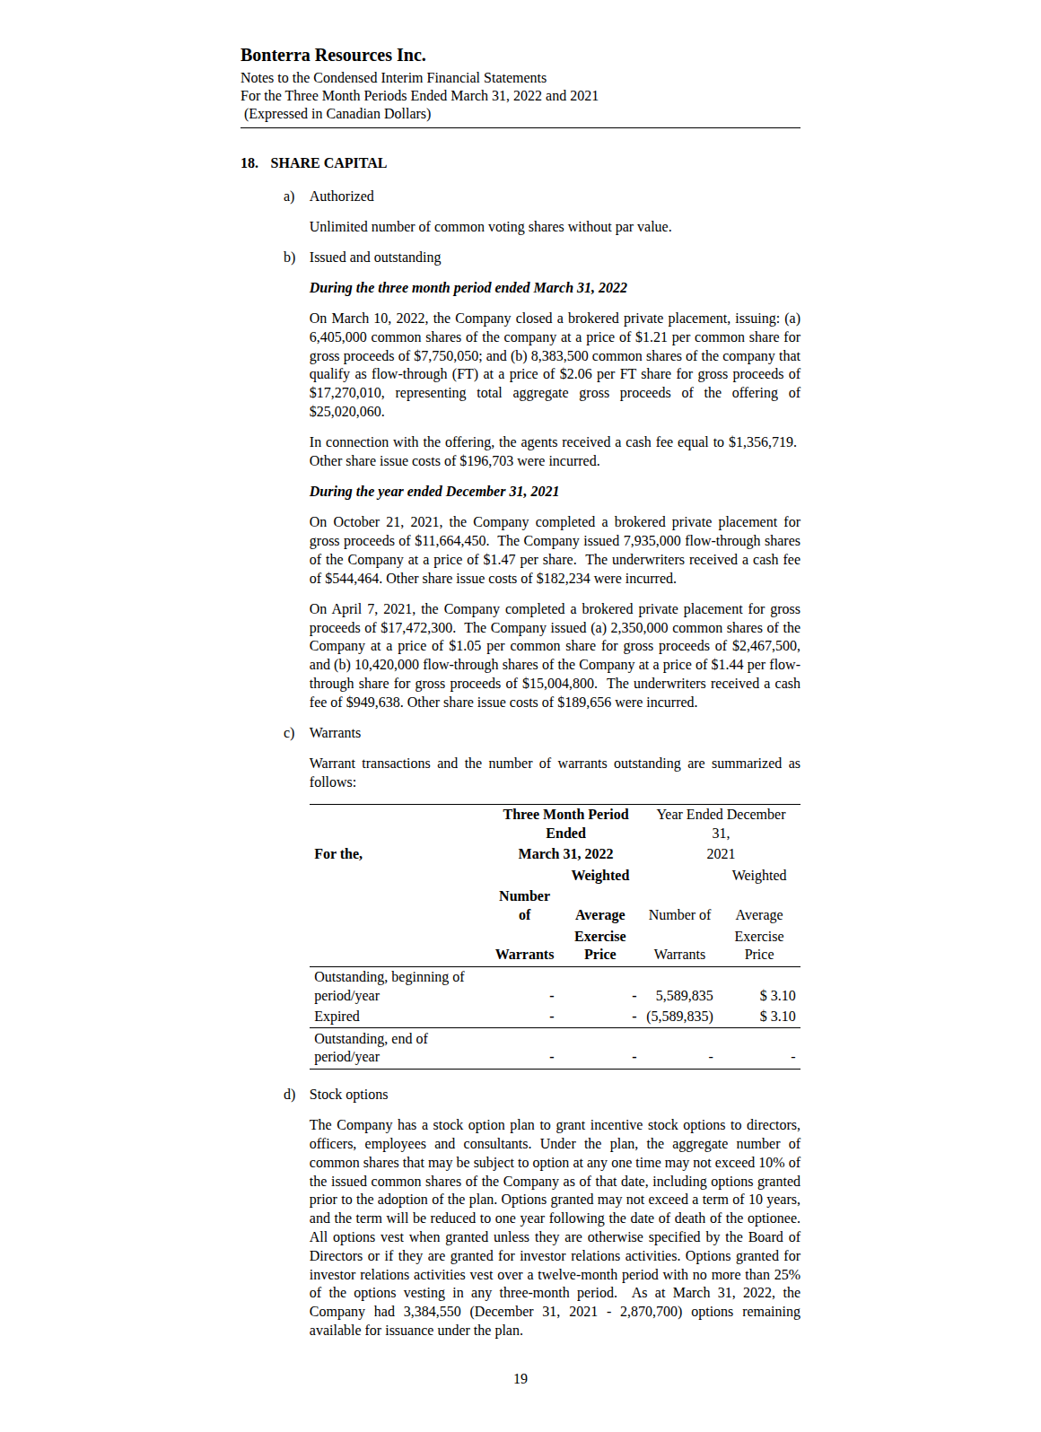Bonterra Resources Inc.
Notes to the Condensed Interim Financial Statements
For the Three Month Periods Ended March 31, 2022 and 2021
(Expressed in Canadian Dollars)
18. SHARE CAPITAL
a) Authorized
Unlimited number of common voting shares without par value.
b) Issued and outstanding
During the three month period ended March 31, 2022
On March 10, 2022, the Company closed a brokered private placement, issuing: (a) 6,405,000 common shares of the company at a price of $1.21 per common share for gross proceeds of $7,750,050; and (b) 8,383,500 common shares of the company that qualify as flow-through (FT) at a price of $2.06 per FT share for gross proceeds of $17,270,010, representing total aggregate gross proceeds of the offering of $25,020,060.
In connection with the offering, the agents received a cash fee equal to $1,356,719. Other share issue costs of $196,703 were incurred.
During the year ended December 31, 2021
On October 21, 2021, the Company completed a brokered private placement for gross proceeds of $11,664,450. The Company issued 7,935,000 flow-through shares of the Company at a price of $1.47 per share. The underwriters received a cash fee of $544,464. Other share issue costs of $182,234 were incurred.
On April 7, 2021, the Company completed a brokered private placement for gross proceeds of $17,472,300. The Company issued (a) 2,350,000 common shares of the Company at a price of $1.05 per common share for gross proceeds of $2,467,500, and (b) 10,420,000 flow-through shares of the Company at a price of $1.44 per flow-through share for gross proceeds of $15,004,800. The underwriters received a cash fee of $949,638. Other share issue costs of $189,656 were incurred.
c) Warrants
Warrant transactions and the number of warrants outstanding are summarized as follows:
| | Three Month Period Ended | Year Ended December 31, |
| For the, | March 31, 2022 | 2021 |
| | | Weighted | | Weighted |
| | Number of | Average | Number of | Average |
| | Warrants | Exercise Price | Warrants | Exercise Price |
| Outstanding, beginning of period/year | - | - | 5,589,835 | $ 3.10 |
| Expired | - | - | (5,589,835) | $ 3.10 |
| Outstanding, end of period/year | - | - | - | - |
d) Stock options
The Company has a stock option plan to grant incentive stock options to directors, officers, employees and consultants. Under the plan, the aggregate number of common shares that may be subject to option at any one time may not exceed 10% of the issued common shares of the Company as of that date, including options granted prior to the adoption of the plan. Options granted may not exceed a term of 10 years, and the term will be reduced to one year following the date of death of the optionee. All options vest when granted unless they are otherwise specified by the Board of Directors or if they are granted for investor relations activities. Options granted for investor relations activities vest over a twelve-month period with no more than 25% of the options vesting in any three-month period. As at March 31, 2022, the Company had 3,384,550 (December 31, 2021 - 2,870,700) options remaining available for issuance under the plan.
19